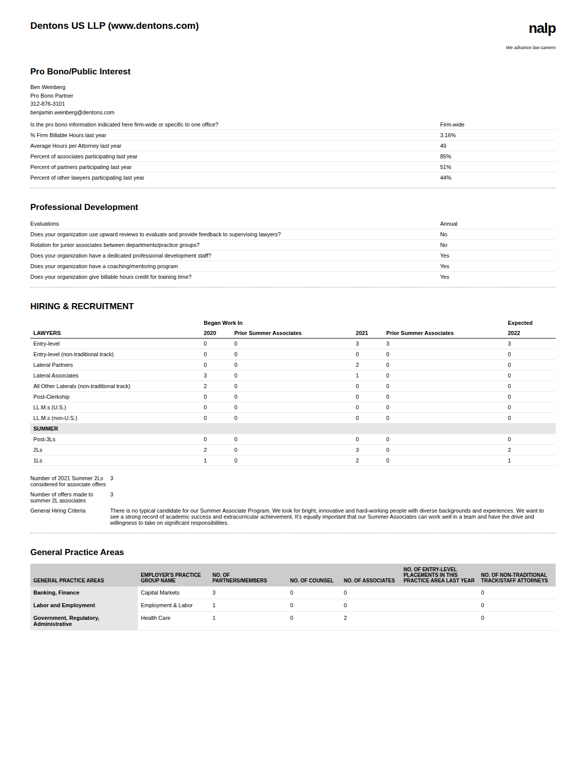Dentons US LLP (www.dentons.com)
nalp
We advance law careers
Pro Bono/Public Interest
Ben Weinberg
Pro Bono Partner
312-876-3101
benjamin.weinberg@dentons.com
| Is the pro bono information indicated here firm-wide or specific to one office? | Firm-wide |
| % Firm Billable Hours last year | 3.16% |
| Average Hours per Attorney last year | 49 |
| Percent of associates participating last year | 85% |
| Percent of partners participating last year | 51% |
| Percent of other lawyers participating last year | 44% |
Professional Development
| Evaluations | Annual |
| Does your organization use upward reviews to evaluate and provide feedback to supervising lawyers? | No |
| Rotation for junior associates between departments/practice groups? | No |
| Does your organization have a dedicated professional development staff? | Yes |
| Does your organization have a coaching/mentoring program | Yes |
| Does your organization give billable hours credit for training time? | Yes |
HIRING & RECRUITMENT
| | Began Work In | Expected |
| --- | --- | --- |
| LAWYERS | 2020 | Prior Summer Associates | 2021 | Prior Summer Associates | 2022 |
| Entry-level | 0 | 0 | 3 | 3 | 3 |
| Entry-level (non-traditional track) | 0 | 0 | 0 | 0 | 0 |
| Lateral Partners | 0 | 0 | 2 | 0 | 0 |
| Lateral Associates | 3 | 0 | 1 | 0 | 0 |
| All Other Laterals (non-traditional track) | 2 | 0 | 0 | 0 | 0 |
| Post-Clerkship | 0 | 0 | 0 | 0 | 0 |
| LL.M.s (U.S.) | 0 | 0 | 0 | 0 | 0 |
| LL.M.s (non-U.S.) | 0 | 0 | 0 | 0 | 0 |
| SUMMER |
| Post-3Ls | 0 | 0 | 0 | 0 | 0 |
| 2Ls | 2 | 0 | 3 | 0 | 2 |
| 1Ls | 1 | 0 | 2 | 0 | 1 |
| Number of 2021 Summer 2Ls considered for associate offers | 3 | |
| Number of offers made to summer 2L associates | 3 | |
| General Hiring Criteria | There is no typical candidate for our Summer Associate Program. We look for bright, innovative and hard-working people with diverse backgrounds and experiences. We want to see a strong record of academic success and extracurricular achievement. It's equally important that our Summer Associates can work well in a team and have the drive and willingness to take on significant responsibilities. |
General Practice Areas
| GENERAL PRACTICE AREAS | EMPLOYER'S PRACTICE GROUP NAME | NO. OF PARTNERS/MEMBERS | NO. OF COUNSEL | NO. OF ASSOCIATES | NO. OF ENTRY-LEVEL PLACEMENTS IN THIS PRACTICE AREA LAST YEAR | NO. OF NON-TRADITIONAL TRACK/STAFF ATTORNEYS |
| --- | --- | --- | --- | --- | --- | --- |
| Banking, Finance | Capital Markets | 3 | 0 | 0 | | 0 |
| Labor and Employment | Employment & Labor | 1 | 0 | 0 | | 0 |
| Government, Regulatory, Administrative | Health Care | 1 | 0 | 2 | | 0 |